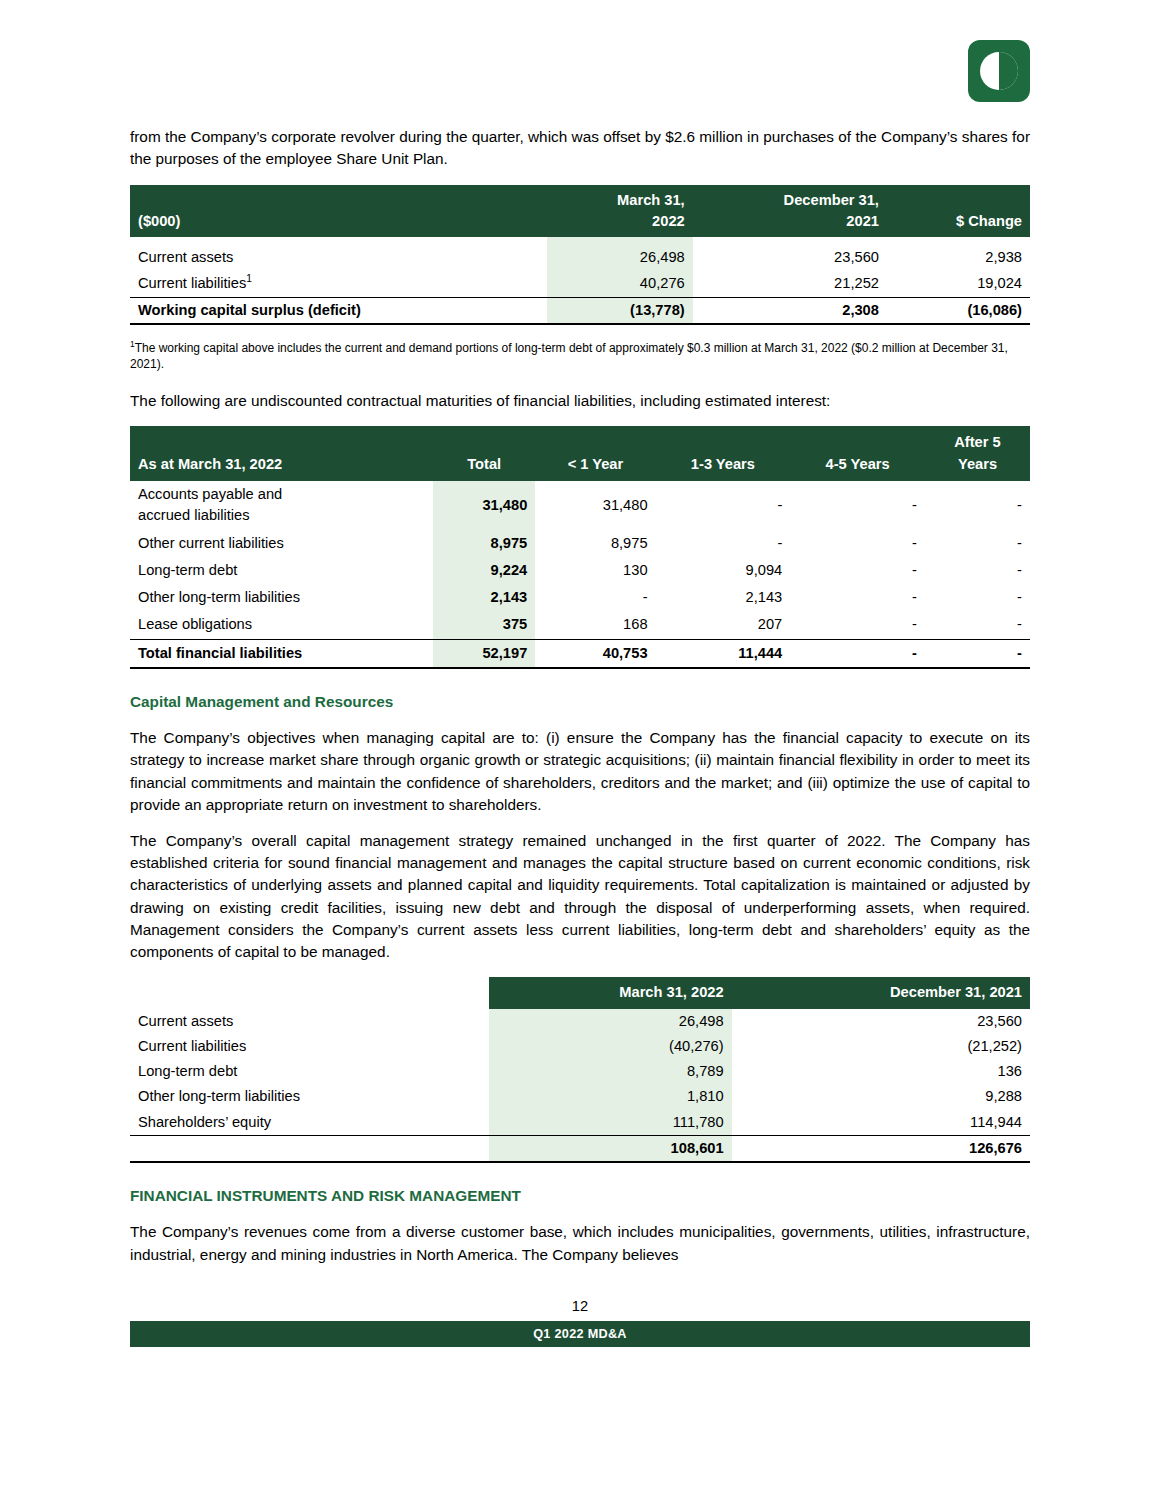from the Company’s corporate revolver during the quarter, which was offset by $2.6 million in purchases of the Company’s shares for the purposes of the employee Share Unit Plan.
| ($000) | March 31, 2022 | December 31, 2021 | $ Change |
| --- | --- | --- | --- |
| Current assets | 26,498 | 23,560 | 2,938 |
| Current liabilities 1 | 40,276 | 21,252 | 19,024 |
| Working capital surplus (deficit) | (13,778) | 2,308 | (16,086) |
1The working capital above includes the current and demand portions of long-term debt of approximately $0.3 million at March 31, 2022 ($0.2 million at December 31, 2021).
The following are undiscounted contractual maturities of financial liabilities, including estimated interest:
| As at March 31, 2022 | Total | < 1 Year | 1-3 Years | 4-5 Years | After 5 Years |
| --- | --- | --- | --- | --- | --- |
| Accounts payable and accrued liabilities | 31,480 | 31,480 | - | - | - |
| Other current liabilities | 8,975 | 8,975 | - | - | - |
| Long-term debt | 9,224 | 130 | 9,094 | - | - |
| Other long-term liabilities | 2,143 | - | 2,143 | - | - |
| Lease obligations | 375 | 168 | 207 | - | - |
| Total financial liabilities | 52,197 | 40,753 | 11,444 | - | - |
Capital Management and Resources
The Company’s objectives when managing capital are to: (i) ensure the Company has the financial capacity to execute on its strategy to increase market share through organic growth or strategic acquisitions; (ii) maintain financial flexibility in order to meet its financial commitments and maintain the confidence of shareholders, creditors and the market; and (iii) optimize the use of capital to provide an appropriate return on investment to shareholders.
The Company’s overall capital management strategy remained unchanged in the first quarter of 2022. The Company has established criteria for sound financial management and manages the capital structure based on current economic conditions, risk characteristics of underlying assets and planned capital and liquidity requirements. Total capitalization is maintained or adjusted by drawing on existing credit facilities, issuing new debt and through the disposal of underperforming assets, when required. Management considers the Company’s current assets less current liabilities, long-term debt and shareholders’ equity as the components of capital to be managed.
| | March 31, 2022 | December 31, 2021 |
| --- | --- | --- |
| Current assets | 26,498 | 23,560 |
| Current liabilities | (40,276) | (21,252) |
| Long-term debt | 8,789 | 136 |
| Other long-term liabilities | 1,810 | 9,288 |
| Shareholders’ equity | 111,780 | 114,944 |
| | 108,601 | 126,676 |
FINANCIAL INSTRUMENTS AND RISK MANAGEMENT
The Company’s revenues come from a diverse customer base, which includes municipalities, governments, utilities, infrastructure, industrial, energy and mining industries in North America. The Company believes
12
Q1 2022 MD&A